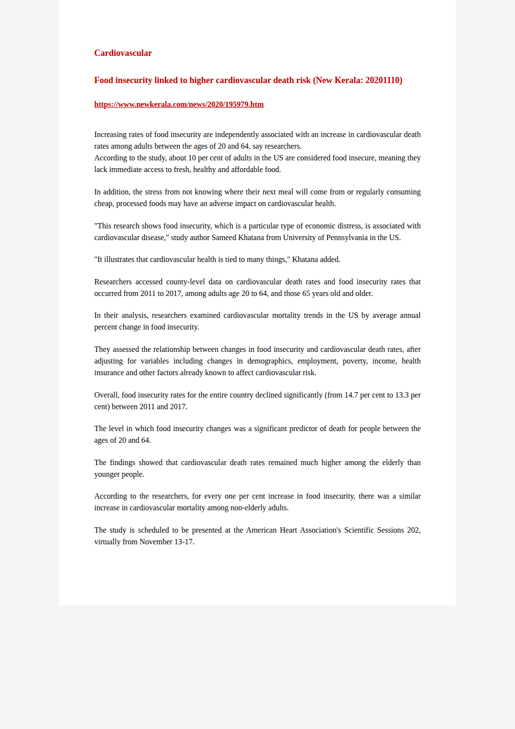Cardiovascular
Food insecurity linked to higher cardiovascular death risk (New Kerala: 20201110)
https://www.newkerala.com/news/2020/195979.htm
Increasing rates of food insecurity are independently associated with an increase in cardiovascular death rates among adults between the ages of 20 and 64, say researchers.
According to the study, about 10 per cent of adults in the US are considered food insecure, meaning they lack immediate access to fresh, healthy and affordable food.
In addition, the stress from not knowing where their next meal will come from or regularly consuming cheap, processed foods may have an adverse impact on cardiovascular health.
"This research shows food insecurity, which is a particular type of economic distress, is associated with cardiovascular disease," study author Sameed Khatana from University of Pennsylvania in the US.
"It illustrates that cardiovascular health is tied to many things," Khatana added.
Researchers accessed county-level data on cardiovascular death rates and food insecurity rates that occurred from 2011 to 2017, among adults age 20 to 64, and those 65 years old and older.
In their analysis, researchers examined cardiovascular mortality trends in the US by average annual percent change in food insecurity.
They assessed the relationship between changes in food insecurity and cardiovascular death rates, after adjusting for variables including changes in demographics, employment, poverty, income, health insurance and other factors already known to affect cardiovascular risk.
Overall, food insecurity rates for the entire country declined significantly (from 14.7 per cent to 13.3 per cent) between 2011 and 2017.
The level in which food insecurity changes was a significant predictor of death for people between the ages of 20 and 64.
The findings showed that cardiovascular death rates remained much higher among the elderly than younger people.
According to the researchers, for every one per cent increase in food insecurity, there was a similar increase in cardiovascular mortality among non-elderly adults.
The study is scheduled to be presented at the American Heart Association's Scientific Sessions 202, virtually from November 13-17.